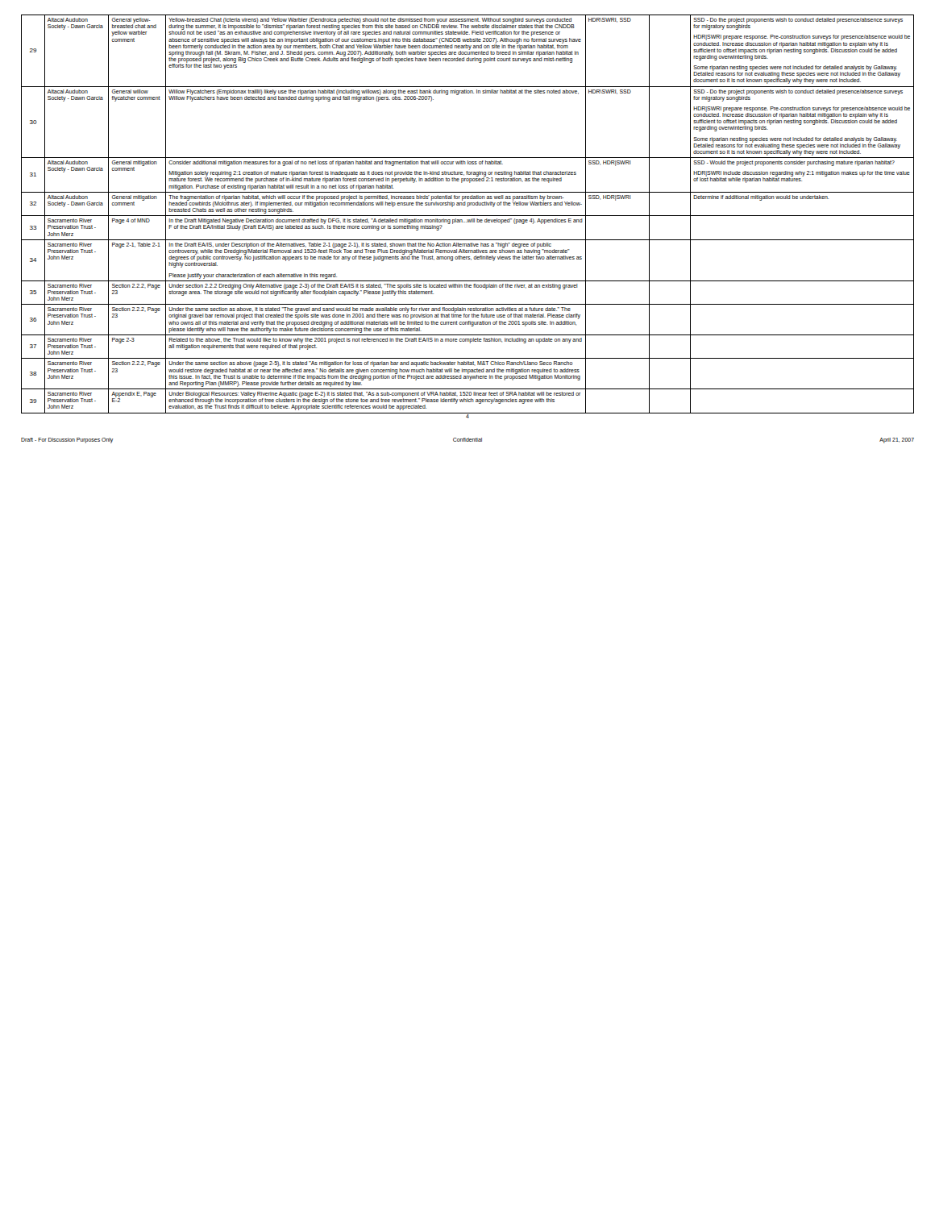| 29 | Altacal Audubon Society - Dawn Garcia | General yellow-breasted chat and yellow warbler comment | Yellow-breasted Chat (Icteria virens) and Yellow Warbler (Dendroica petechia) should not be dismissed from your assessment. Without songbird surveys conducted during the summer, it is impossible to "dismiss" riparian forest nesting species from this site based on CNDDB review. The website disclaimer states that the CNDDB should not be used "as an exhaustive and comprehensive inventory of all rare species and natural communities statewide. Field verification for the presence or absence of sensitive species will always be an important obligation of our customers.input into this database" (CNDDB website 2007). Although no formal surveys have been formerly conducted in the action area by our members, both Chat and Yellow Warbler have been documented nearby and on site in the riparian habitat, from spring through fall (M. Skram, M. Fisher, and J. Shedd pers. comm. Aug 2007). Additionally, both warbler species are documented to breed in similar riparian habitat in the proposed project, along Big Chico Creek and Butte Creek. Adults and fledglings of both species have been recorded during point count surveys and mist-netting efforts for the last two years | HDR\SWRI, SSD | | SSD - Do the project proponents wish to conduct detailed presence/absence surveys for migratory songbirds HDR/SWRI prepare response. Pre-construction surveys for presence/absence would be conducted. Increase discussion of riparian haibtat mitigation to explain why it is sufficient to offset impacts on riprian nesting songbirds. Discussion could be added regarding overwinteriing birds. Some riparian nesting species were not included for detailed analysis by Gallaway. Detailed reasons for not evaluating these species were not included in the Gallaway document so it is not known specifically why they were not included. |
| 30 | Altacal Audubon Society - Dawn Garcia | General willow flycatcher comment | Willow Flycatchers (Empidonax traillii) likely use the riparian habitat (including willows) along the east bank during migration. In similar habitat at the sites noted above, Willow Flycatchers have been detected and banded during spring and fall migration (pers. obs. 2006-2007). | HDR\SWRI, SSD | | SSD - Do the project proponents wish to conduct detailed presence/absence surveys for migratory songbirds HDR/SWRI prepare response. Pre-construction surveys for presence/absence would be conducted. Increase discussion of riparian haibtat mitigation to explain why it is sufficient to offset impacts on riprian nesting songbirds. Discussion could be added regarding overwinteriing birds. Some riparian nesting species were not included for detailed analysis by Gallaway. Detailed reasons for not evaluating these species were not included in the Gallaway document so it is not known specifically why they were not included. |
| 31 | Altacal Audubon Society - Dawn Garcia | General mitigation comment | Consider additional mitigation measures for a goal of no net loss of riparian habitat and fragmentation that will occur with loss of habitat. Mitigation solely requiring 2:1 creation of mature riparian forest is inadequate as it does not provide the in-kind structure, foraging or nesting habitat that characterizes mature forest. We recommend the purchase of in-kind mature riparian forest conserved in perpetuity, in addition to the proposed 2:1 restoration, as the required mitigation. Purchase of existing riparian habitat will result in a no net loss of riparian habitat. | SSD, HDR/SWRI | | SSD - Would the project proponents consider purchasing mature riparian habitat? HDR/SWRI include discussion regarding why 2:1 mitigation makes up for the time value of lost habitat while riparian habitat matures. |
| 32 | Altacal Audubon Society - Dawn Garcia | General mitigation comment | The fragmentation of riparian habitat, which will occur if the proposed project is permitted, increases birds' potential for predation as well as parasitism by brown-headed cowbirds (Molothrus ater). If implemented, our mitigation recommendations will help ensure the survivorship and productivity of the Yellow Warblers and Yellow-breasted Chats as well as other nesting songbirds. | SSD, HDR/SWRI | | Determine if additional mitigation would be undertaken. |
| 33 | Sacramento River Preservation Trust - John Merz | Page 4 of MND | In the Draft Mitigated Negative Declaration document drafted by DFG, it is stated, "A detailed mitigation monitoring plan...will be developed" (page 4). Appendices E and F of the Draft EA/Initial Study (Draft EA/IS) are labeled as such. Is there more coming or is something missing? | | | |
| 34 | Sacramento River Preservation Trust - John Merz | Page 2-1, Table 2-1 | In the Draft EA/IS, under Description of the Alternatives, Table 2-1 (page 2-1), it is stated, shown that the No Action Alternative has a "high" degree of public controversy, while the Dredging/Material Removal and 1520-feet Rock Toe and Tree Plus Dredging/Material Removal Alternatives are shown as having "moderate" degrees of public controversy. No justification appears to be made for any of these judgments and the Trust, among others, definitely views the latter two alternatives as highly controversial. Please justify your characterization of each alternative in this regard. | | | |
| 35 | Sacramento River Preservation Trust - John Merz | Section 2.2.2, Page 23 | Under section 2.2.2 Dredging Only Alternative (page 2-3) of the Draft EA/IS it is stated, "The spoils site is located within the floodplain of the river, at an existing gravel storage area. The storage site would not significantly alter floodplain capacity." Please justify this statement. | | | |
| 36 | Sacramento River Preservation Trust - John Merz | Section 2.2.2, Page 23 | Under the same section as above, it is stated "The gravel and sand would be made available only for river and floodplain restoration activities at a future date." The original gravel bar removal project that created the spoils site was done in 2001 and there was no provision at that time for the future use of that material. Please clarify who owns all of this material and verify that the proposed dredging of additional materials will be limited to the current configuration of the 2001 spoils site. In addition, please identify who will have the authority to make future decisions concerning the use of this material. | | | |
| 37 | Sacramento River Preservation Trust - John Merz | Page 2-3 | Related to the above, the Trust would like to know why the 2001 project is not referenced in the Draft EA/IS in a more complete fashion, including an update on any and all mitigation requirements that were required of that project. | | | |
| 38 | Sacramento River Preservation Trust - John Merz | Section 2.2.2, Page 23 | Under the same section as above (page 2-5), it is stated "As mitigation for loss of riparian bar and aquatic backwater habitat, M&T Chico Ranch/Llano Seco Rancho would restore degraded habitat at or near the affected area." No details are given concerning how much habitat will be impacted and the mitigation required to address this issue. In fact, the Trust is unable to determine if the impacts from the dredging portion of the Project are addressed anywhere in the proposed Mitigation Monitoring and Reporting Plan (MMRP). Please provide further details as required by law. | | | |
| 39 | Sacramento River Preservation Trust - John Merz | Appendix E, Page E-2 | Under Biological Resources: Valley Riverine Aquatic (page E-2) it is stated that, "As a sub-component of VRA habitat, 1520 linear feet of SRA habitat will be restored or enhanced through the incorporation of tree clusters in the design of the stone toe and tree revetment." Please identify which agency/agencies agree with this evaluation, as the Trust finds it difficult to believe. Appropriate scientific references would be appreciated. | | | |
4
Draft - For Discussion Purposes Only Confidential April 21, 2007